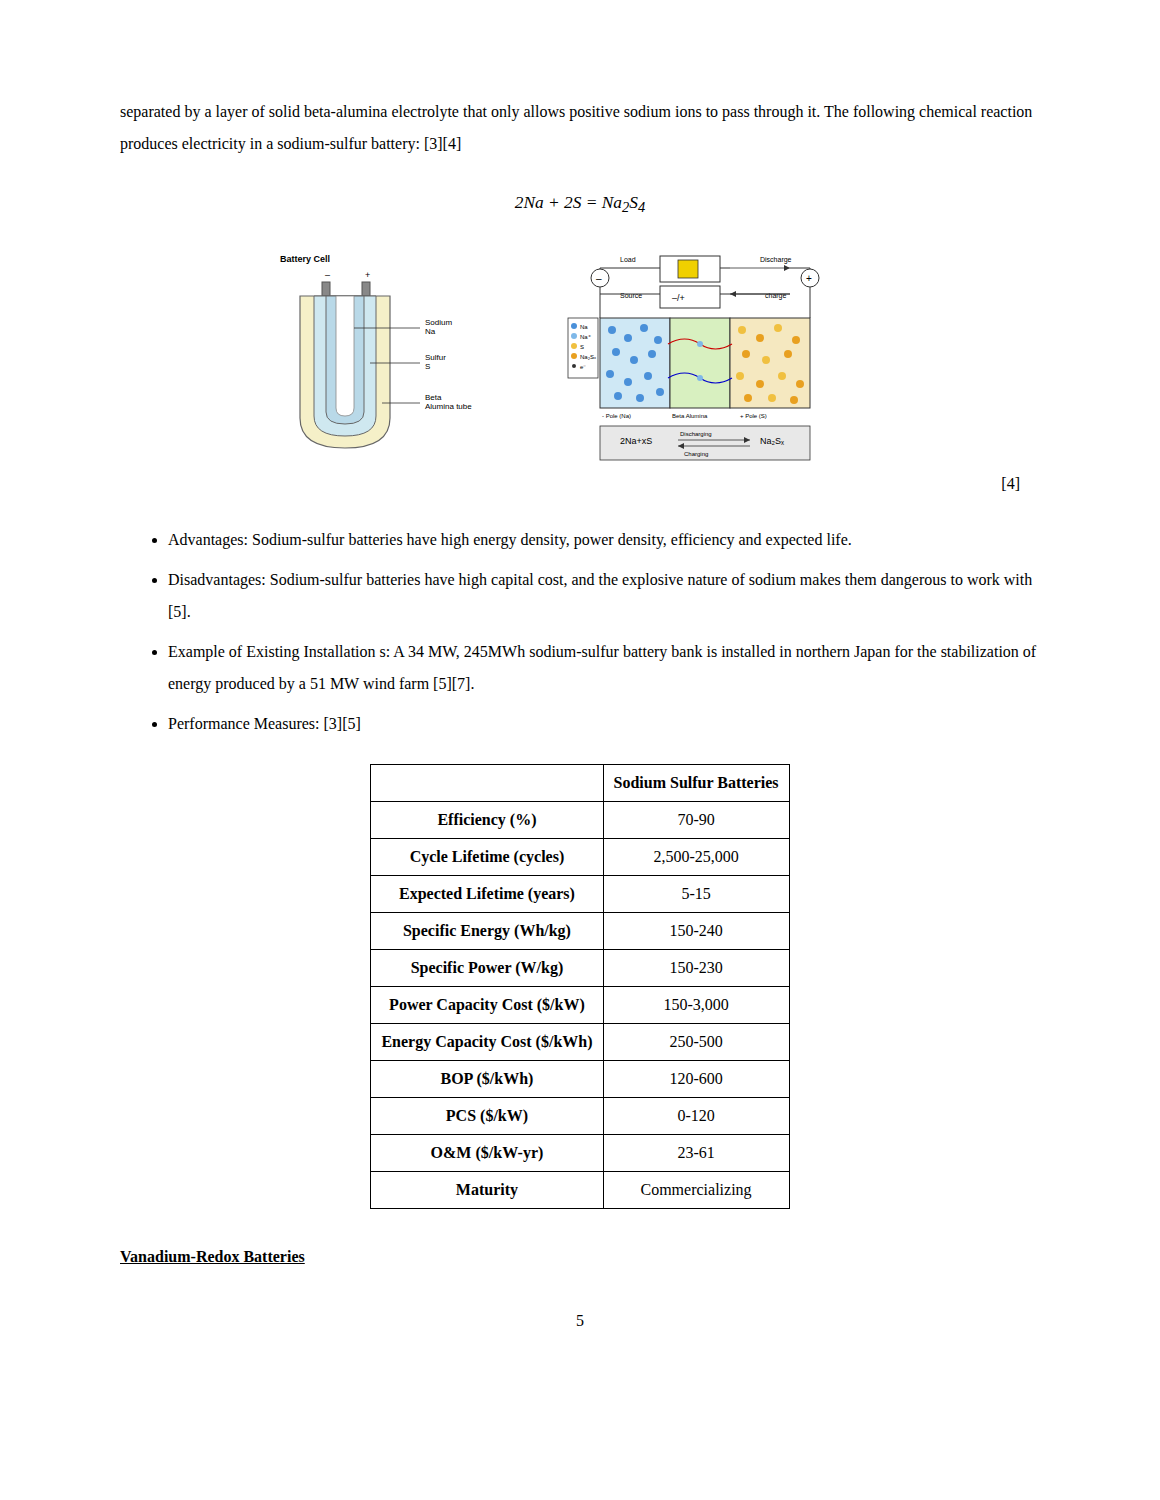separated by a layer of solid beta-alumina electrolyte that only allows positive sodium ions to pass through it. The following chemical reaction produces electricity in a sodium-sulfur battery: [3][4]
2Na + 2S = Na2S4
Battery Cell – + Sodium Na Sulfur S Beta Alumina tube Load Discharge –/+ Source charge – + Na Na⁺ S Na₂Sₓ e⁻ - Pole (Na) Beta Alumina + Pole (S) 2Na+xS Na₂Sₓ Discharging Charging
[4]
Advantages: Sodium-sulfur batteries have high energy density, power density, efficiency and expected life.
Disadvantages: Sodium-sulfur batteries have high capital cost, and the explosive nature of sodium makes them dangerous to work with [5].
Example of Existing Installation s: A 34 MW, 245MWh sodium-sulfur battery bank is installed in northern Japan for the stabilization of energy produced by a 51 MW wind farm [5][7].
Performance Measures: [3][5]
| | Sodium Sulfur Batteries |
| --- | --- |
| Efficiency (%) | 70-90 |
| Cycle Lifetime (cycles) | 2,500-25,000 |
| Expected Lifetime (years) | 5-15 |
| Specific Energy (Wh/kg) | 150-240 |
| Specific Power (W/kg) | 150-230 |
| Power Capacity Cost ($/kW) | 150-3,000 |
| Energy Capacity Cost ($/kWh) | 250-500 |
| BOP ($/kWh) | 120-600 |
| PCS ($/kW) | 0-120 |
| O&M ($/kW-yr) | 23-61 |
| Maturity | Commercializing |
Vanadium-Redox Batteries
5